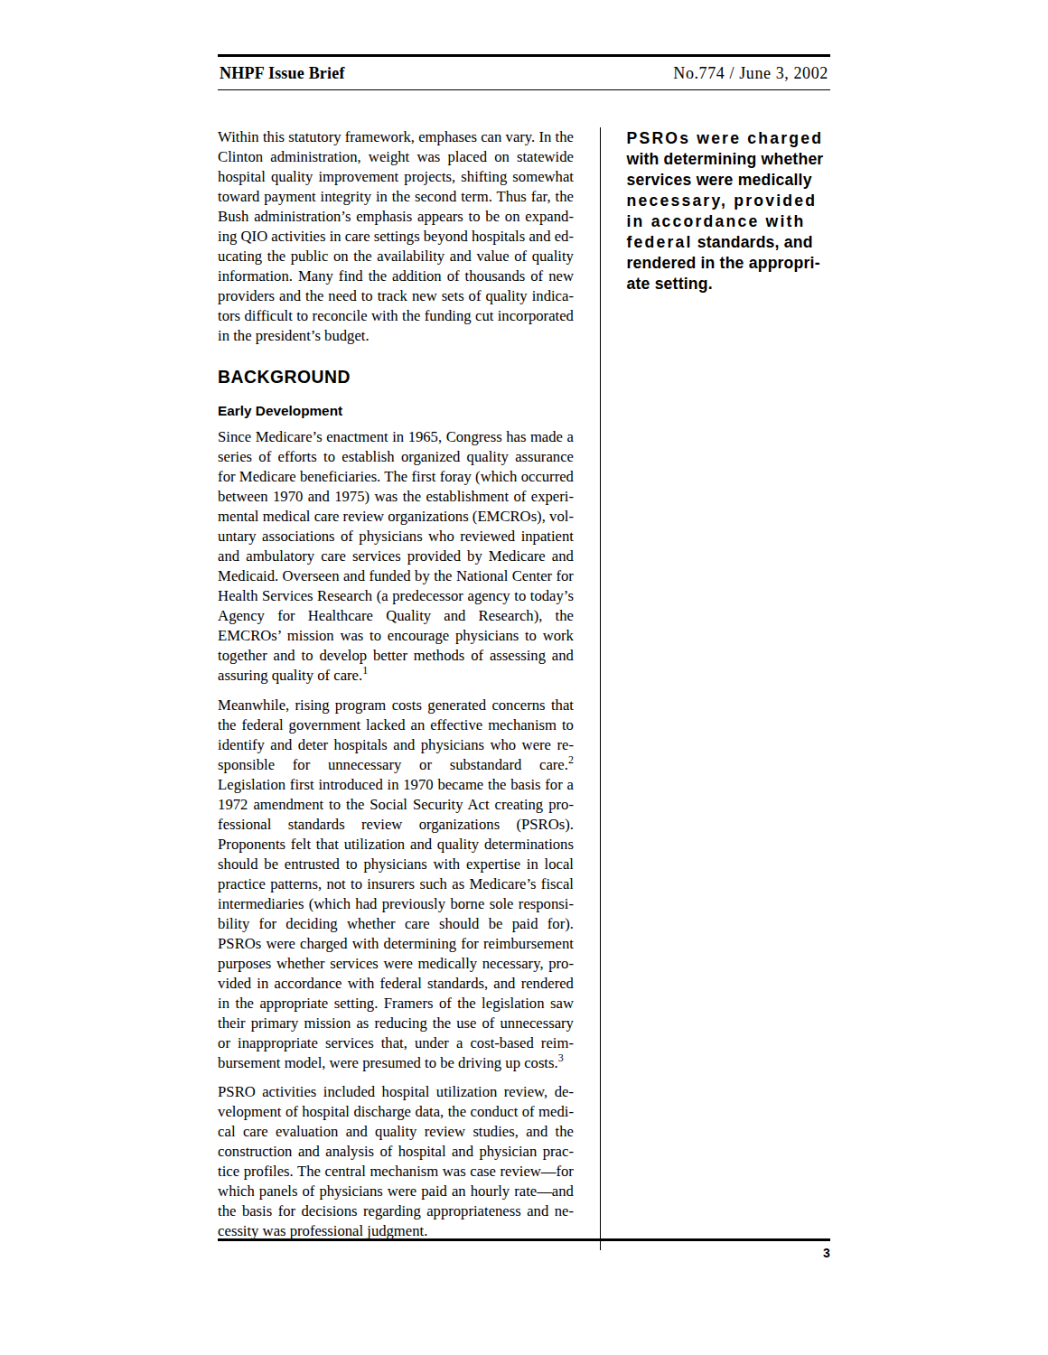NHPF Issue Brief
No.774 / June 3, 2002
Within this statutory framework, emphases can vary. In the Clinton administration, weight was placed on statewide hospital quality improvement projects, shifting somewhat toward payment integrity in the second term. Thus far, the Bush administration’s emphasis appears to be on expanding QIO activities in care settings beyond hospitals and educating the public on the availability and value of quality information. Many find the addition of thousands of new providers and the need to track new sets of quality indicators difficult to reconcile with the funding cut incorporated in the president’s budget.
BACKGROUND
Early Development
Since Medicare’s enactment in 1965, Congress has made a series of efforts to establish organized quality assurance for Medicare beneficiaries. The first foray (which occurred between 1970 and 1975) was the establishment of experimental medical care review organizations (EMCROs), voluntary associations of physicians who reviewed inpatient and ambulatory care services provided by Medicare and Medicaid. Overseen and funded by the National Center for Health Services Research (a predecessor agency to today’s Agency for Healthcare Quality and Research), the EMCROs’ mission was to encourage physicians to work together and to develop better methods of assessing and assuring quality of care.1
Meanwhile, rising program costs generated concerns that the federal government lacked an effective mechanism to identify and deter hospitals and physicians who were responsible for unnecessary or substandard care.2 Legislation first introduced in 1970 became the basis for a 1972 amendment to the Social Security Act creating professional standards review organizations (PSROs). Proponents felt that utilization and quality determinations should be entrusted to physicians with expertise in local practice patterns, not to insurers such as Medicare’s fiscal intermediaries (which had previously borne sole responsibility for deciding whether care should be paid for). PSROs were charged with determining for reimbursement purposes whether services were medically necessary, provided in accordance with federal standards, and rendered in the appropriate setting. Framers of the legislation saw their primary mission as reducing the use of unnecessary or inappropriate services that, under a cost-based reimbursement model, were presumed to be driving up costs.3
PSRO activities included hospital utilization review, development of hospital discharge data, the conduct of medical care evaluation and quality review studies, and the construction and analysis of hospital and physician practice profiles. The central mechanism was case review—for which panels of physicians were paid an hourly rate—and the basis for decisions regarding appropriateness and necessity was professional judgment.
PSROs were charged with determining whether services were medically necessary, provided in accordance with federal standards, and rendered in the appropriate setting.
3